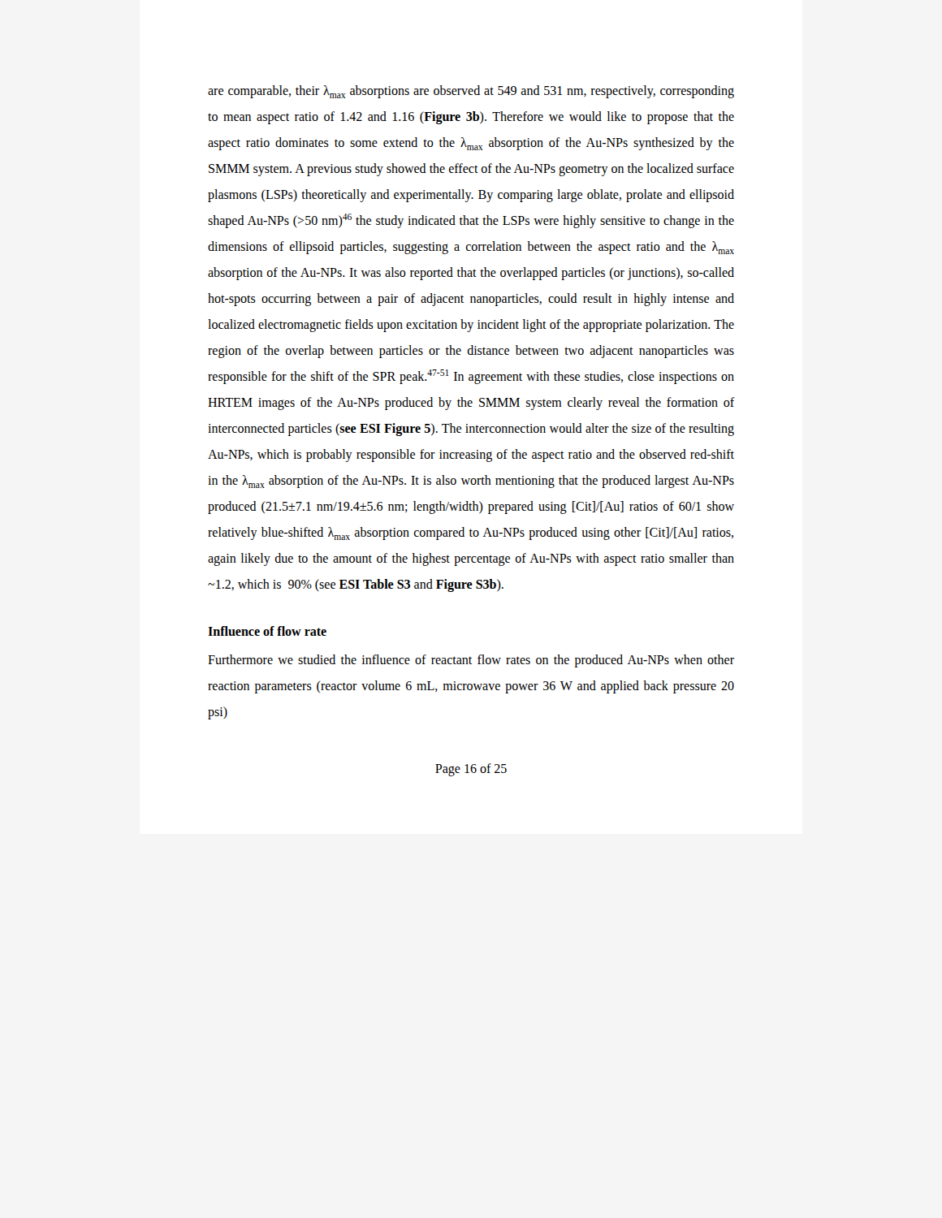are comparable, their λmax absorptions are observed at 549 and 531 nm, respectively, corresponding to mean aspect ratio of 1.42 and 1.16 (Figure 3b). Therefore we would like to propose that the aspect ratio dominates to some extend to the λmax absorption of the Au-NPs synthesized by the SMMM system. A previous study showed the effect of the Au-NPs geometry on the localized surface plasmons (LSPs) theoretically and experimentally. By comparing large oblate, prolate and ellipsoid shaped Au-NPs (>50 nm)46 the study indicated that the LSPs were highly sensitive to change in the dimensions of ellipsoid particles, suggesting a correlation between the aspect ratio and the λmax absorption of the Au-NPs. It was also reported that the overlapped particles (or junctions), so-called hot-spots occurring between a pair of adjacent nanoparticles, could result in highly intense and localized electromagnetic fields upon excitation by incident light of the appropriate polarization. The region of the overlap between particles or the distance between two adjacent nanoparticles was responsible for the shift of the SPR peak.47-51 In agreement with these studies, close inspections on HRTEM images of the Au-NPs produced by the SMMM system clearly reveal the formation of interconnected particles (see ESI Figure 5). The interconnection would alter the size of the resulting Au-NPs, which is probably responsible for increasing of the aspect ratio and the observed red-shift in the λmax absorption of the Au-NPs. It is also worth mentioning that the produced largest Au-NPs produced (21.5±7.1 nm/19.4±5.6 nm; length/width) prepared using [Cit]/[Au] ratios of 60/1 show relatively blue-shifted λmax absorption compared to Au-NPs produced using other [Cit]/[Au] ratios, again likely due to the amount of the highest percentage of Au-NPs with aspect ratio smaller than ~1.2, which is 90% (see ESI Table S3 and Figure S3b).
Influence of flow rate
Furthermore we studied the influence of reactant flow rates on the produced Au-NPs when other reaction parameters (reactor volume 6 mL, microwave power 36 W and applied back pressure 20 psi)
Page 16 of 25